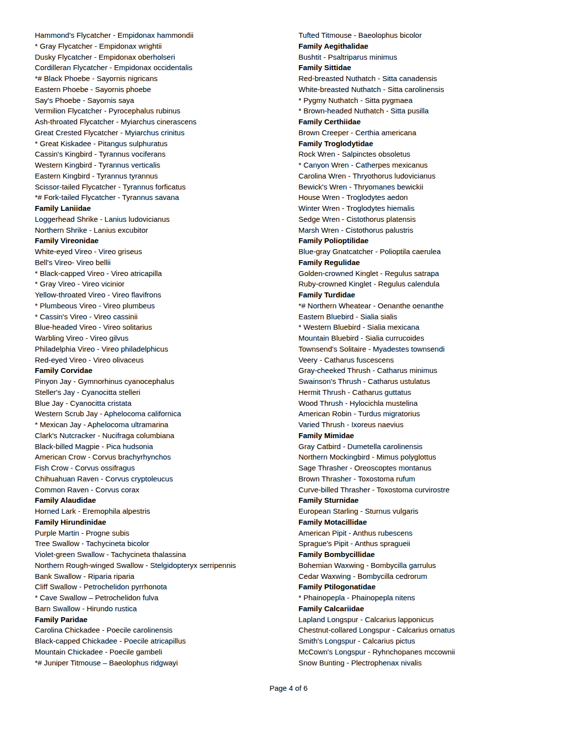Hammond's Flycatcher - Empidonax hammondii
* Gray Flycatcher - Empidonax wrightii
Dusky Flycatcher - Empidonax oberholseri
Cordilleran Flycatcher - Empidonax occidentalis
*# Black Phoebe - Sayornis nigricans
Eastern Phoebe - Sayornis phoebe
Say's Phoebe - Sayornis saya
Vermilion Flycatcher - Pyrocephalus rubinus
Ash-throated Flycatcher - Myiarchus cinerascens
Great Crested Flycatcher - Myiarchus crinitus
* Great Kiskadee - Pitangus sulphuratus
Cassin's Kingbird - Tyrannus vociferans
Western Kingbird - Tyrannus verticalis
Eastern Kingbird - Tyrannus tyrannus
Scissor-tailed Flycatcher - Tyrannus forficatus
*# Fork-tailed Flycatcher - Tyrannus savana
Family Laniidae
Loggerhead Shrike - Lanius ludovicianus
Northern Shrike - Lanius excubitor
Family Vireonidae
White-eyed Vireo - Vireo griseus
Bell's Vireo- Vireo bellii
* Black-capped Vireo - Vireo atricapilla
* Gray Vireo - Vireo vicinior
Yellow-throated Vireo - Vireo flavifrons
* Plumbeous Vireo - Vireo plumbeus
* Cassin's Vireo - Vireo cassinii
Blue-headed Vireo - Vireo solitarius
Warbling Vireo - Vireo gilvus
Philadelphia Vireo - Vireo philadelphicus
Red-eyed Vireo - Vireo olivaceus
Family Corvidae
Pinyon Jay - Gymnorhinus cyanocephalus
Steller's Jay - Cyanocitta stelleri
Blue Jay - Cyanocitta cristata
Western Scrub Jay - Aphelocoma californica
* Mexican Jay - Aphelocoma ultramarina
Clark's Nutcracker - Nucifraga columbiana
Black-billed Magpie - Pica hudsonia
American Crow - Corvus brachyrhynchos
Fish Crow - Corvus ossifragus
Chihuahuan Raven - Corvus cryptoleucus
Common Raven - Corvus corax
Family Alaudidae
Horned Lark - Eremophila alpestris
Family Hirundinidae
Purple Martin - Progne subis
Tree Swallow - Tachycineta bicolor
Violet-green Swallow - Tachycineta thalassina
Northern Rough-winged Swallow - Stelgidopteryx serripennis
Bank Swallow - Riparia riparia
Cliff Swallow - Petrochelidon pyrrhonota
* Cave Swallow – Petrochelidon fulva
Barn Swallow - Hirundo rustica
Family Paridae
Carolina Chickadee - Poecile carolinensis
Black-capped Chickadee - Poecile atricapillus
Mountain Chickadee - Poecile gambeli
*# Juniper Titmouse – Baeolophus ridgwayi
Tufted Titmouse - Baeolophus bicolor
Family Aegithalidae
Bushtit - Psaltriparus minimus
Family Sittidae
Red-breasted Nuthatch - Sitta canadensis
White-breasted Nuthatch - Sitta carolinensis
* Pygmy Nuthatch - Sitta pygmaea
* Brown-headed Nuthatch - Sitta pusilla
Family Certhiidae
Brown Creeper - Certhia americana
Family Troglodytidae
Rock Wren - Salpinctes obsoletus
* Canyon Wren - Catherpes mexicanus
Carolina Wren - Thryothorus ludovicianus
Bewick's Wren - Thryomanes bewickii
House Wren - Troglodytes aedon
Winter Wren - Troglodytes hiemalis
Sedge Wren - Cistothorus platensis
Marsh Wren - Cistothorus palustris
Family Polioptilidae
Blue-gray Gnatcatcher - Polioptila caerulea
Family Regulidae
Golden-crowned Kinglet - Regulus satrapa
Ruby-crowned Kinglet - Regulus calendula
Family Turdidae
*# Northern Wheatear - Oenanthe oenanthe
Eastern Bluebird - Sialia sialis
* Western Bluebird - Sialia mexicana
Mountain Bluebird - Sialia currucoides
Townsend's Solitaire - Myadestes townsendi
Veery - Catharus fuscescens
Gray-cheeked Thrush - Catharus minimus
Swainson's Thrush - Catharus ustulatus
Hermit Thrush - Catharus guttatus
Wood Thrush - Hylocichla mustelina
American Robin - Turdus migratorius
Varied Thrush - Ixoreus naevius
Family Mimidae
Gray Catbird - Dumetella carolinensis
Northern Mockingbird - Mimus polyglottus
Sage Thrasher - Oreoscoptes montanus
Brown Thrasher - Toxostoma rufum
Curve-billed Thrasher - Toxostoma curvirostre
Family Sturnidae
European Starling - Sturnus vulgaris
Family Motacillidae
American Pipit - Anthus rubescens
Sprague's Pipit - Anthus spragueii
Family Bombycillidae
Bohemian Waxwing - Bombycilla garrulus
Cedar Waxwing - Bombycilla cedrorum
Family Ptilogonatidae
* Phainopepla - Phainopepla nitens
Family Calcariidae
Lapland Longspur - Calcarius lapponicus
Chestnut-collared Longspur - Calcarius ornatus
Smith's Longspur - Calcarius pictus
McCown's Longspur - Ryhnchopanes mccownii
Snow Bunting - Plectrophenax nivalis
Page 4 of 6